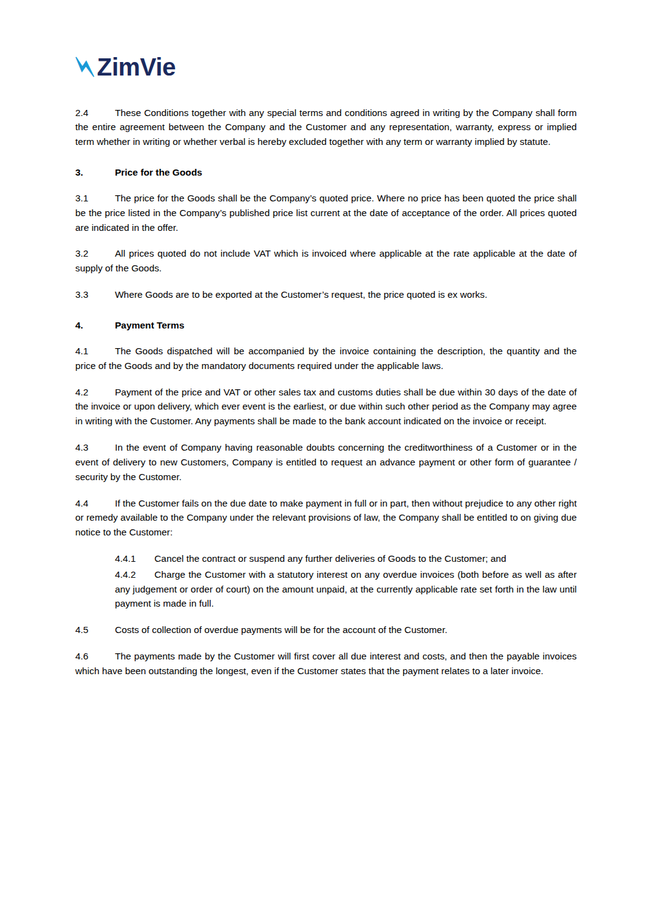🗲 ZimVie
2.4 These Conditions together with any special terms and conditions agreed in writing by the Company shall form the entire agreement between the Company and the Customer and any representation, warranty, express or implied term whether in writing or whether verbal is hereby excluded together with any term or warranty implied by statute.
3. Price for the Goods
3.1 The price for the Goods shall be the Company’s quoted price. Where no price has been quoted the price shall be the price listed in the Company’s published price list current at the date of acceptance of the order. All prices quoted are indicated in the offer.
3.2 All prices quoted do not include VAT which is invoiced where applicable at the rate applicable at the date of supply of the Goods.
3.3 Where Goods are to be exported at the Customer’s request, the price quoted is ex works.
4. Payment Terms
4.1 The Goods dispatched will be accompanied by the invoice containing the description, the quantity and the price of the Goods and by the mandatory documents required under the applicable laws.
4.2 Payment of the price and VAT or other sales tax and customs duties shall be due within 30 days of the date of the invoice or upon delivery, which ever event is the earliest, or due within such other period as the Company may agree in writing with the Customer. Any payments shall be made to the bank account indicated on the invoice or receipt.
4.3 In the event of Company having reasonable doubts concerning the creditworthiness of a Customer or in the event of delivery to new Customers, Company is entitled to request an advance payment or other form of guarantee / security by the Customer.
4.4 If the Customer fails on the due date to make payment in full or in part, then without prejudice to any other right or remedy available to the Company under the relevant provisions of law, the Company shall be entitled to on giving due notice to the Customer:
4.4.1 Cancel the contract or suspend any further deliveries of Goods to the Customer; and
4.4.2 Charge the Customer with a statutory interest on any overdue invoices (both before as well as after any judgement or order of court) on the amount unpaid, at the currently applicable rate set forth in the law until payment is made in full.
4.5 Costs of collection of overdue payments will be for the account of the Customer.
4.6 The payments made by the Customer will first cover all due interest and costs, and then the payable invoices which have been outstanding the longest, even if the Customer states that the payment relates to a later invoice.